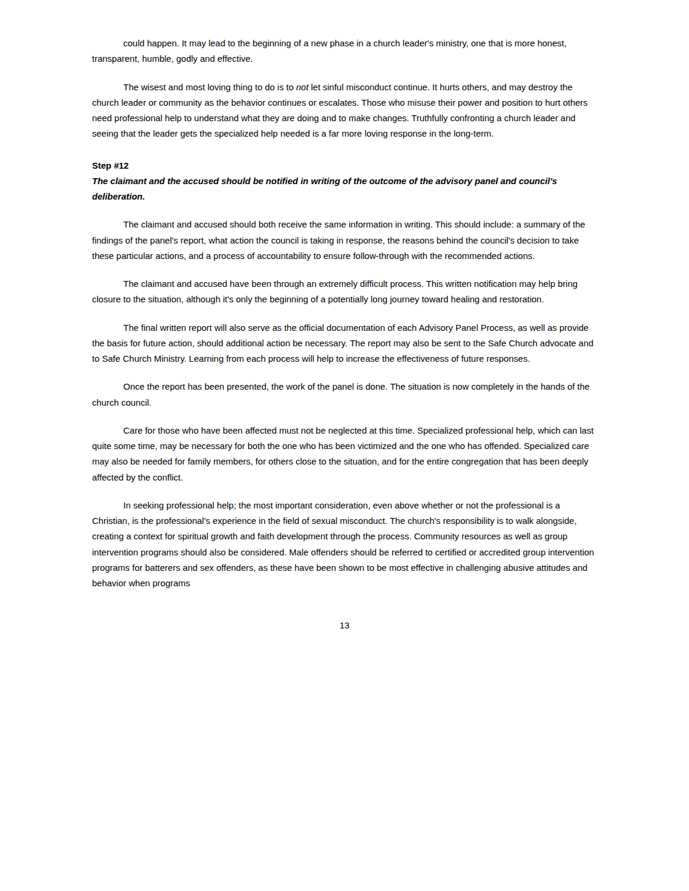could happen. It may lead to the beginning of a new phase in a church leader's ministry, one that is more honest, transparent, humble, godly and effective.
The wisest and most loving thing to do is to not let sinful misconduct continue. It hurts others, and may destroy the church leader or community as the behavior continues or escalates. Those who misuse their power and position to hurt others need professional help to understand what they are doing and to make changes. Truthfully confronting a church leader and seeing that the leader gets the specialized help needed is a far more loving response in the long-term.
Step #12
The claimant and the accused should be notified in writing of the outcome of the advisory panel and council's deliberation.
The claimant and accused should both receive the same information in writing. This should include: a summary of the findings of the panel's report, what action the council is taking in response, the reasons behind the council's decision to take these particular actions, and a process of accountability to ensure follow-through with the recommended actions.
The claimant and accused have been through an extremely difficult process. This written notification may help bring closure to the situation, although it's only the beginning of a potentially long journey toward healing and restoration.
The final written report will also serve as the official documentation of each Advisory Panel Process, as well as provide the basis for future action, should additional action be necessary. The report may also be sent to the Safe Church advocate and to Safe Church Ministry. Learning from each process will help to increase the effectiveness of future responses.
Once the report has been presented, the work of the panel is done. The situation is now completely in the hands of the church council.
Care for those who have been affected must not be neglected at this time. Specialized professional help, which can last quite some time, may be necessary for both the one who has been victimized and the one who has offended. Specialized care may also be needed for family members, for others close to the situation, and for the entire congregation that has been deeply affected by the conflict.
In seeking professional help; the most important consideration, even above whether or not the professional is a Christian, is the professional's experience in the field of sexual misconduct. The church's responsibility is to walk alongside, creating a context for spiritual growth and faith development through the process. Community resources as well as group intervention programs should also be considered. Male offenders should be referred to certified or accredited group intervention programs for batterers and sex offenders, as these have been shown to be most effective in challenging abusive attitudes and behavior when programs
13